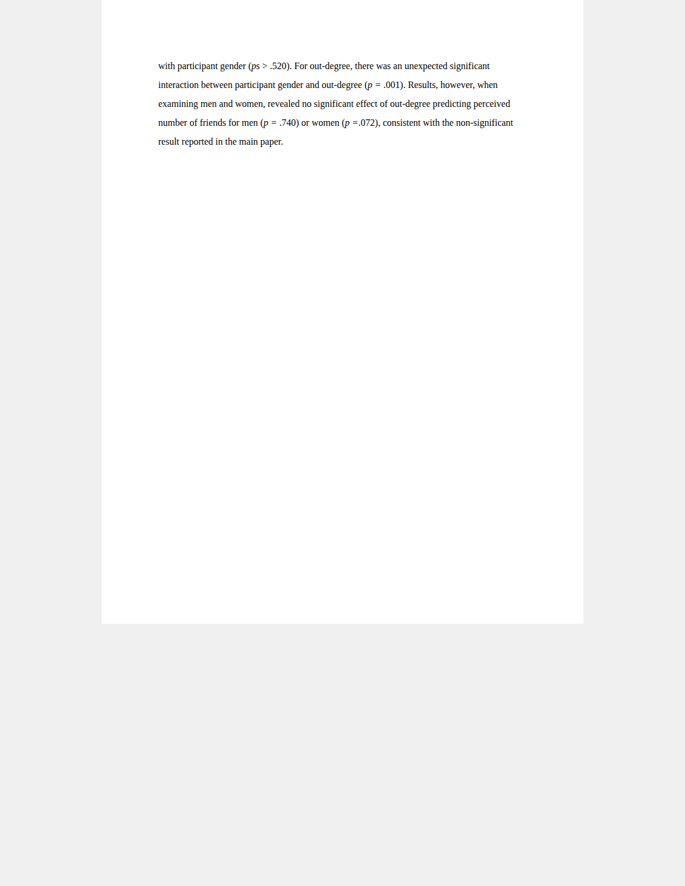with participant gender (ps > .520). For out-degree, there was an unexpected significant interaction between participant gender and out-degree (p = .001). Results, however, when examining men and women, revealed no significant effect of out-degree predicting perceived number of friends for men (p = .740) or women (p =.072), consistent with the non-significant result reported in the main paper.